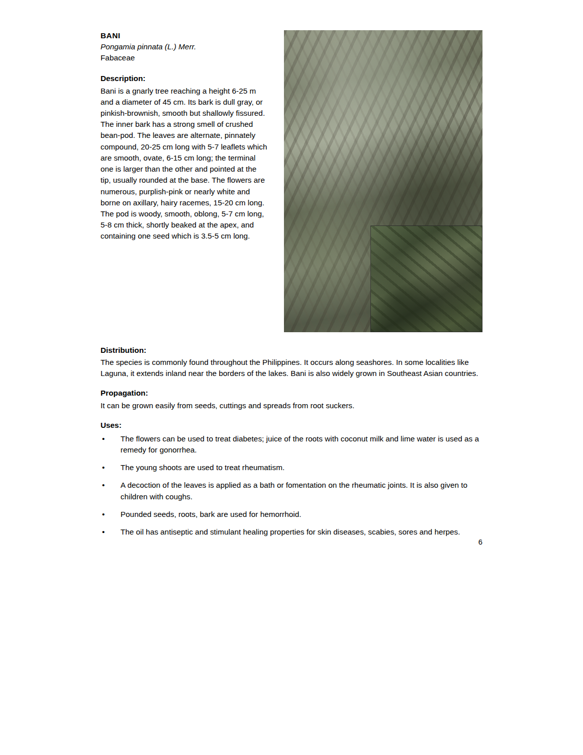BANI
Pongamia pinnata (L.) Merr.
Fabaceae
Description:
Bani is a gnarly tree reaching a height 6-25 m and a diameter of 45 cm. Its bark is dull gray, or pinkish-brownish, smooth but shallowly fissured. The inner bark has a strong smell of crushed bean-pod. The leaves are alternate, pinnately compound, 20-25 cm long with 5-7 leaflets which are smooth, ovate, 6-15 cm long; the terminal one is larger than the other and pointed at the tip, usually rounded at the base. The flowers are numerous, purplish-pink or nearly white and borne on axillary, hairy racemes, 15-20 cm long. The pod is woody, smooth, oblong, 5-7 cm long, 5-8 cm thick, shortly beaked at the apex, and containing one seed which is 3.5-5 cm long.
Distribution:
The species is commonly found throughout the Philippines. It occurs along seashores. In some localities like Laguna, it extends inland near the borders of the lakes. Bani is also widely grown in Southeast Asian countries.
Propagation:
It can be grown easily from seeds, cuttings and spreads from root suckers.
Uses:
The flowers can be used to treat diabetes; juice of the roots with coconut milk and lime water is used as a remedy for gonorrhea.
The young shoots are used to treat rheumatism.
A decoction of the leaves is applied as a bath or fomentation on the rheumatic joints. It is also given to children with coughs.
Pounded seeds, roots, bark are used for hemorrhoid.
The oil has antiseptic and stimulant healing properties for skin diseases, scabies, sores and herpes.
6